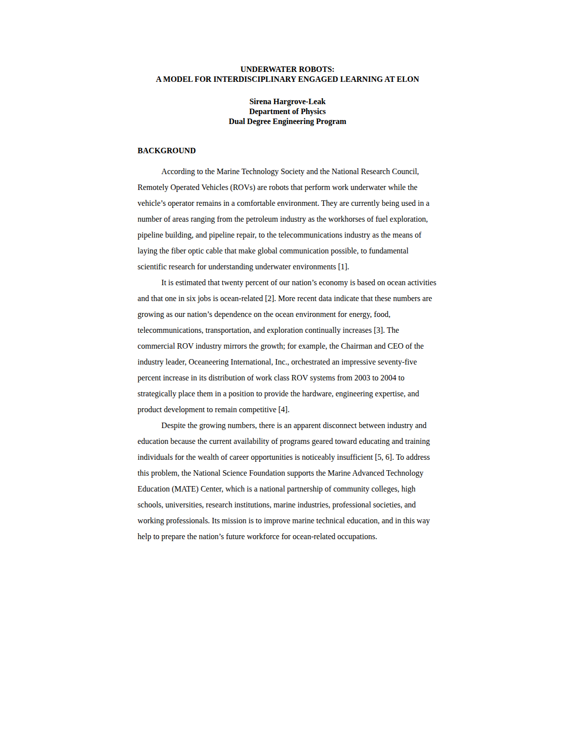UNDERWATER ROBOTS:
A MODEL FOR INTERDISCIPLINARY ENGAGED LEARNING AT ELON
Sirena Hargrove-Leak
Department of Physics
Dual Degree Engineering Program
Background
According to the Marine Technology Society and the National Research Council, Remotely Operated Vehicles (ROVs) are robots that perform work underwater while the vehicle’s operator remains in a comfortable environment. They are currently being used in a number of areas ranging from the petroleum industry as the workhorses of fuel exploration, pipeline building, and pipeline repair, to the telecommunications industry as the means of laying the fiber optic cable that make global communication possible, to fundamental scientific research for understanding underwater environments [1].
It is estimated that twenty percent of our nation’s economy is based on ocean activities and that one in six jobs is ocean-related [2]. More recent data indicate that these numbers are growing as our nation’s dependence on the ocean environment for energy, food, telecommunications, transportation, and exploration continually increases [3]. The commercial ROV industry mirrors the growth; for example, the Chairman and CEO of the industry leader, Oceaneering International, Inc., orchestrated an impressive seventy-five percent increase in its distribution of work class ROV systems from 2003 to 2004 to strategically place them in a position to provide the hardware, engineering expertise, and product development to remain competitive [4].
Despite the growing numbers, there is an apparent disconnect between industry and education because the current availability of programs geared toward educating and training individuals for the wealth of career opportunities is noticeably insufficient [5, 6]. To address this problem, the National Science Foundation supports the Marine Advanced Technology Education (MATE) Center, which is a national partnership of community colleges, high schools, universities, research institutions, marine industries, professional societies, and working professionals. Its mission is to improve marine technical education, and in this way help to prepare the nation’s future workforce for ocean-related occupations.